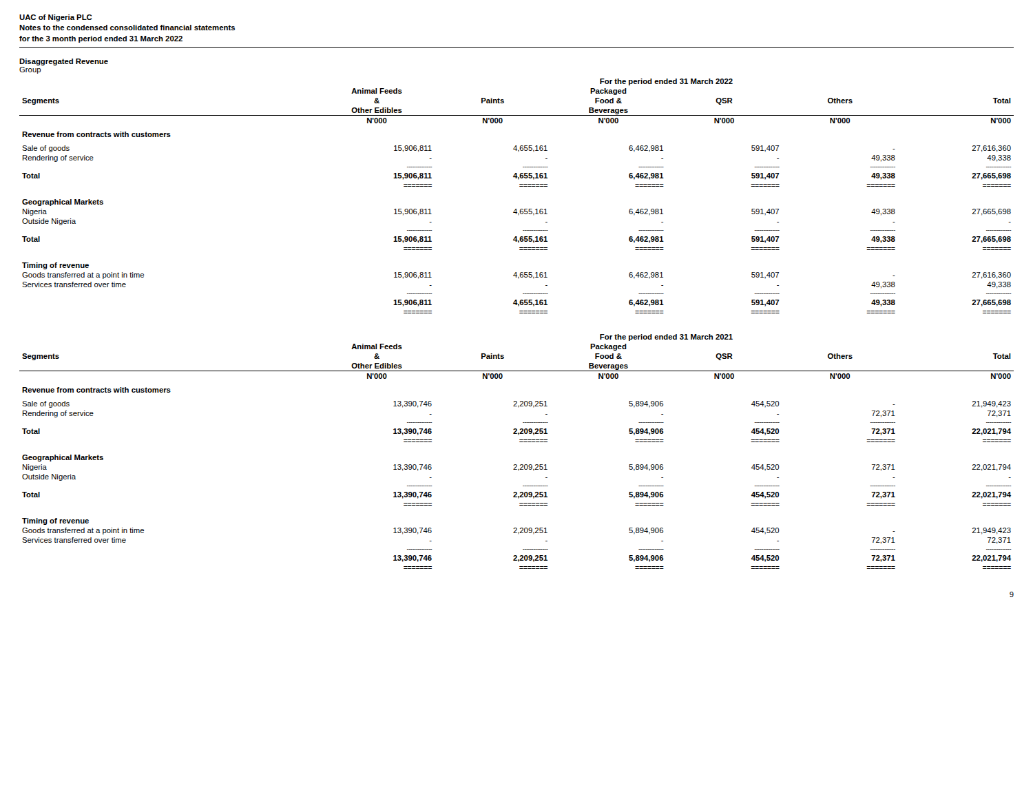UAC of Nigeria PLC
Notes to the condensed consolidated financial statements
for the 3 month period ended 31 March 2022
Disaggregated Revenue
Group
| | For the period ended 31 March 2022 |
| | Animal Feeds | | Packaged | | | |
| Segments | & | Paints | Food & | QSR | Others | Total |
| | Other Edibles | | Beverages | | | |
| | N'000 | N'000 | N'000 | N'000 | N'000 | N'000 |
| Revenue from contracts with customers | |
| Sale of goods | 15,906,811 | 4,655,161 | 6,462,981 | 591,407 | - | 27,616,360 |
| Rendering of service | - | - | - | - | 49,338 | 49,338 |
| | -------------- | -------------- | -------------- | -------------- | -------------- | -------------- |
| Total | 15,906,811 | 4,655,161 | 6,462,981 | 591,407 | 49,338 | 27,665,698 |
| | ======= | ======= | ======= | ======= | ======= | ======= |
| Geographical Markets | |
| Nigeria | 15,906,811 | 4,655,161 | 6,462,981 | 591,407 | 49,338 | 27,665,698 |
| Outside Nigeria | - | - | - | - | - | - |
| | -------------- | -------------- | -------------- | -------------- | -------------- | -------------- |
| Total | 15,906,811 | 4,655,161 | 6,462,981 | 591,407 | 49,338 | 27,665,698 |
| | ======= | ======= | ======= | ======= | ======= | ======= |
| Timing of revenue | |
| Goods transferred at a point in time | 15,906,811 | 4,655,161 | 6,462,981 | 591,407 | - | 27,616,360 |
| Services transferred over time | - | - | - | - | 49,338 | 49,338 |
| | -------------- | -------------- | -------------- | -------------- | -------------- | -------------- |
| | 15,906,811 | 4,655,161 | 6,462,981 | 591,407 | 49,338 | 27,665,698 |
| | ======= | ======= | ======= | ======= | ======= | ======= |
| | For the period ended 31 March 2021 |
| | Animal Feeds | | Packaged | | | |
| Segments | & | Paints | Food & | QSR | Others | Total |
| | Other Edibles | | Beverages | | | |
| | N'000 | N'000 | N'000 | N'000 | N'000 | N'000 |
| Revenue from contracts with customers | |
| Sale of goods | 13,390,746 | 2,209,251 | 5,894,906 | 454,520 | - | 21,949,423 |
| Rendering of service | - | - | - | - | 72,371 | 72,371 |
| | -------------- | -------------- | -------------- | -------------- | -------------- | -------------- |
| Total | 13,390,746 | 2,209,251 | 5,894,906 | 454,520 | 72,371 | 22,021,794 |
| | ======= | ======= | ======= | ======= | ======= | ======= |
| Geographical Markets | |
| Nigeria | 13,390,746 | 2,209,251 | 5,894,906 | 454,520 | 72,371 | 22,021,794 |
| Outside Nigeria | - | - | - | - | - | - |
| | -------------- | -------------- | -------------- | -------------- | -------------- | -------------- |
| Total | 13,390,746 | 2,209,251 | 5,894,906 | 454,520 | 72,371 | 22,021,794 |
| | ======= | ======= | ======= | ======= | ======= | ======= |
| Timing of revenue | |
| Goods transferred at a point in time | 13,390,746 | 2,209,251 | 5,894,906 | 454,520 | - | 21,949,423 |
| Services transferred over time | - | - | - | - | 72,371 | 72,371 |
| | -------------- | -------------- | -------------- | -------------- | -------------- | -------------- |
| | 13,390,746 | 2,209,251 | 5,894,906 | 454,520 | 72,371 | 22,021,794 |
| | ======= | ======= | ======= | ======= | ======= | ======= |
9